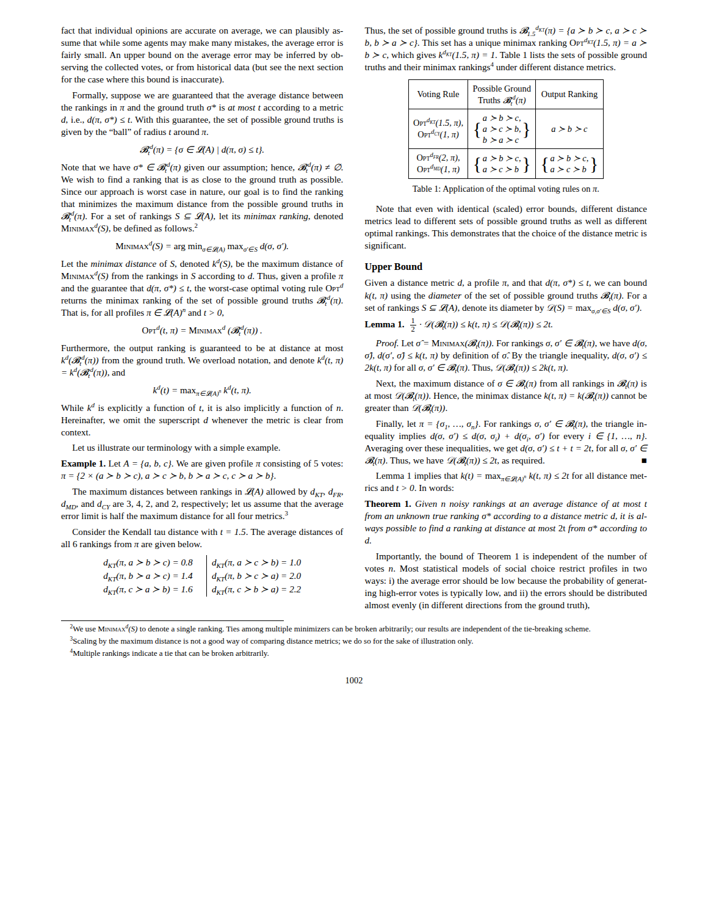fact that individual opinions are accurate on average, we can plausibly assume that while some agents may make many mistakes, the average error is fairly small. An upper bound on the average error may be inferred by observing the collected votes, or from historical data (but see the next section for the case where this bound is inaccurate).
Formally, suppose we are guaranteed that the average distance between the rankings in π and the ground truth σ* is at most t according to a metric d, i.e., d(π, σ*) ≤ t. With this guarantee, the set of possible ground truths is given by the “ball” of radius t around π.
𝓑td(π) = {σ ∈ 𝓛(A) | d(π, σ) ≤ t}.
Note that we have σ* ∈ 𝓑td(π) given our assumption; hence, 𝓑td(π) ≠ ∅. We wish to find a ranking that is as close to the ground truth as possible. Since our approach is worst case in nature, our goal is to find the ranking that minimizes the maximum distance from the possible ground truths in 𝓑td(π). For a set of rankings S ⊆ 𝓛(A), let its minimax ranking, denoted Minimaxd(S), be defined as follows.2
Minimaxd(S) = arg minσ∈𝓛(A) maxσ′∈S d(σ, σ′).
Let the minimax distance of S, denoted kd(S), be the maximum distance of Minimaxd(S) from the rankings in S according to d. Thus, given a profile π and the guarantee that d(π, σ*) ≤ t, the worst-case optimal voting rule Optd returns the minimax ranking of the set of possible ground truths 𝓑td(π). That is, for all profiles π ∈ 𝓛(A)n and t > 0,
Optd(t, π) = Minimaxd (𝓑td(π)) .
Furthermore, the output ranking is guaranteed to be at distance at most kd(𝓑td(π)) from the ground truth. We overload notation, and denote kd(t, π) = kd(𝓑td(π)), and
kd(t) = maxπ∈𝓛(A)n kd(t, π).
While kd is explicitly a function of t, it is also implicitly a function of n. Hereinafter, we omit the superscript d whenever the metric is clear from context.
Let us illustrate our terminology with a simple example.
Example 1. Let A = {a, b, c}. We are given profile π consisting of 5 votes: π = {2 × (a ≻ b ≻ c), a ≻ c ≻ b, b ≻ a ≻ c, c ≻ a ≻ b}.
The maximum distances between rankings in 𝓛(A) allowed by dKT, dFR, dMD, and dCY are 3, 4, 2, and 2, respectively; let us assume that the average error limit is half the maximum distance for all four metrics.3
Consider the Kendall tau distance with t = 1.5. The average distances of all 6 rankings from π are given below.
dKT(π, a ≻ b ≻ c) = 0.8
dKT(π, b ≻ a ≻ c) = 1.4
dKT(π, c ≻ a ≻ b) = 1.6
dKT(π, a ≻ c ≻ b) = 1.0
dKT(π, b ≻ c ≻ a) = 2.0
dKT(π, c ≻ b ≻ a) = 2.2
Thus, the set of possible ground truths is 𝓑1.5dKT(π) = {a ≻ b ≻ c, a ≻ c ≻ b, b ≻ a ≻ c}. This set has a unique minimax ranking OptdKT(1.5, π) = a ≻ b ≻ c, which gives kdKT(1.5, π) = 1. Table 1 lists the sets of possible ground truths and their minimax rankings4 under different distance metrics.
| Voting Rule | Possible Ground Truths 𝓑 t d (π) | Output Ranking |
| --- | --- | --- |
| Opt d KT (1.5, π) , Opt d CY (1, π) | { a ≻ b ≻ c, a ≻ c ≻ b, b ≻ a ≻ c } | a ≻ b ≻ c |
| Opt d FR (2, π) , Opt d MD (1, π) | { a ≻ b ≻ c, a ≻ c ≻ b } | { a ≻ b ≻ c, a ≻ c ≻ b } |
Table 1: Application of the optimal voting rules on π.
Note that even with identical (scaled) error bounds, different distance metrics lead to different sets of possible ground truths as well as different optimal rankings. This demonstrates that the choice of the distance metric is significant.
Upper Bound
Given a distance metric d, a profile π, and that d(π, σ*) ≤ t, we can bound k(t, π) using the diameter of the set of possible ground truths 𝓑t(π). For a set of rankings S ⊆ 𝓛(A), denote its diameter by 𝒟(S) = maxσ,σ′∈S d(σ, σ′).
Lemma 1. 12 · 𝒟(𝓑t(π)) ≤ k(t, π) ≤ 𝒟(𝓑t(π)) ≤ 2t.
Proof. Let σ̂ = Minimax(𝓑t(π)). For rankings σ, σ′ ∈ 𝓑t(π), we have d(σ, σ̂), d(σ′, σ̂) ≤ k(t, π) by definition of σ̂. By the triangle inequality, d(σ, σ′) ≤ 2k(t, π) for all σ, σ′ ∈ 𝓑t(π). Thus, 𝒟(𝓑t(π)) ≤ 2k(t, π).
Next, the maximum distance of σ ∈ 𝓑t(π) from all rankings in 𝓑t(π) is at most 𝒟(𝓑t(π)). Hence, the minimax distance k(t, π) = k(𝓑t(π)) cannot be greater than 𝒟(𝓑t(π)).
Finally, let π = {σ1, …, σn}. For rankings σ, σ′ ∈ 𝓑t(π), the triangle inequality implies d(σ, σ′) ≤ d(σ, σi) + d(σi, σ′) for every i ∈ {1, …, n}. Averaging over these inequalities, we get d(σ, σ′) ≤ t + t = 2t, for all σ, σ′ ∈ 𝓑t(π). Thus, we have 𝒟(𝓑t(π)) ≤ 2t, as required. ■
Lemma 1 implies that k(t) = maxπ∈𝓛(A)n k(t, π) ≤ 2t for all distance metrics and t > 0. In words:
Theorem 1. Given n noisy rankings at an average distance of at most t from an unknown true ranking σ* according to a distance metric d, it is always possible to find a ranking at distance at most 2t from σ* according to d.
Importantly, the bound of Theorem 1 is independent of the number of votes n. Most statistical models of social choice restrict profiles in two ways: i) the average error should be low because the probability of generating high-error votes is typically low, and ii) the errors should be distributed almost evenly (in different directions from the ground truth),
2We use Minimaxd(S) to denote a single ranking. Ties among multiple minimizers can be broken arbitrarily; our results are independent of the tie-breaking scheme.
3Scaling by the maximum distance is not a good way of comparing distance metrics; we do so for the sake of illustration only.
4Multiple rankings indicate a tie that can be broken arbitrarily.
1002